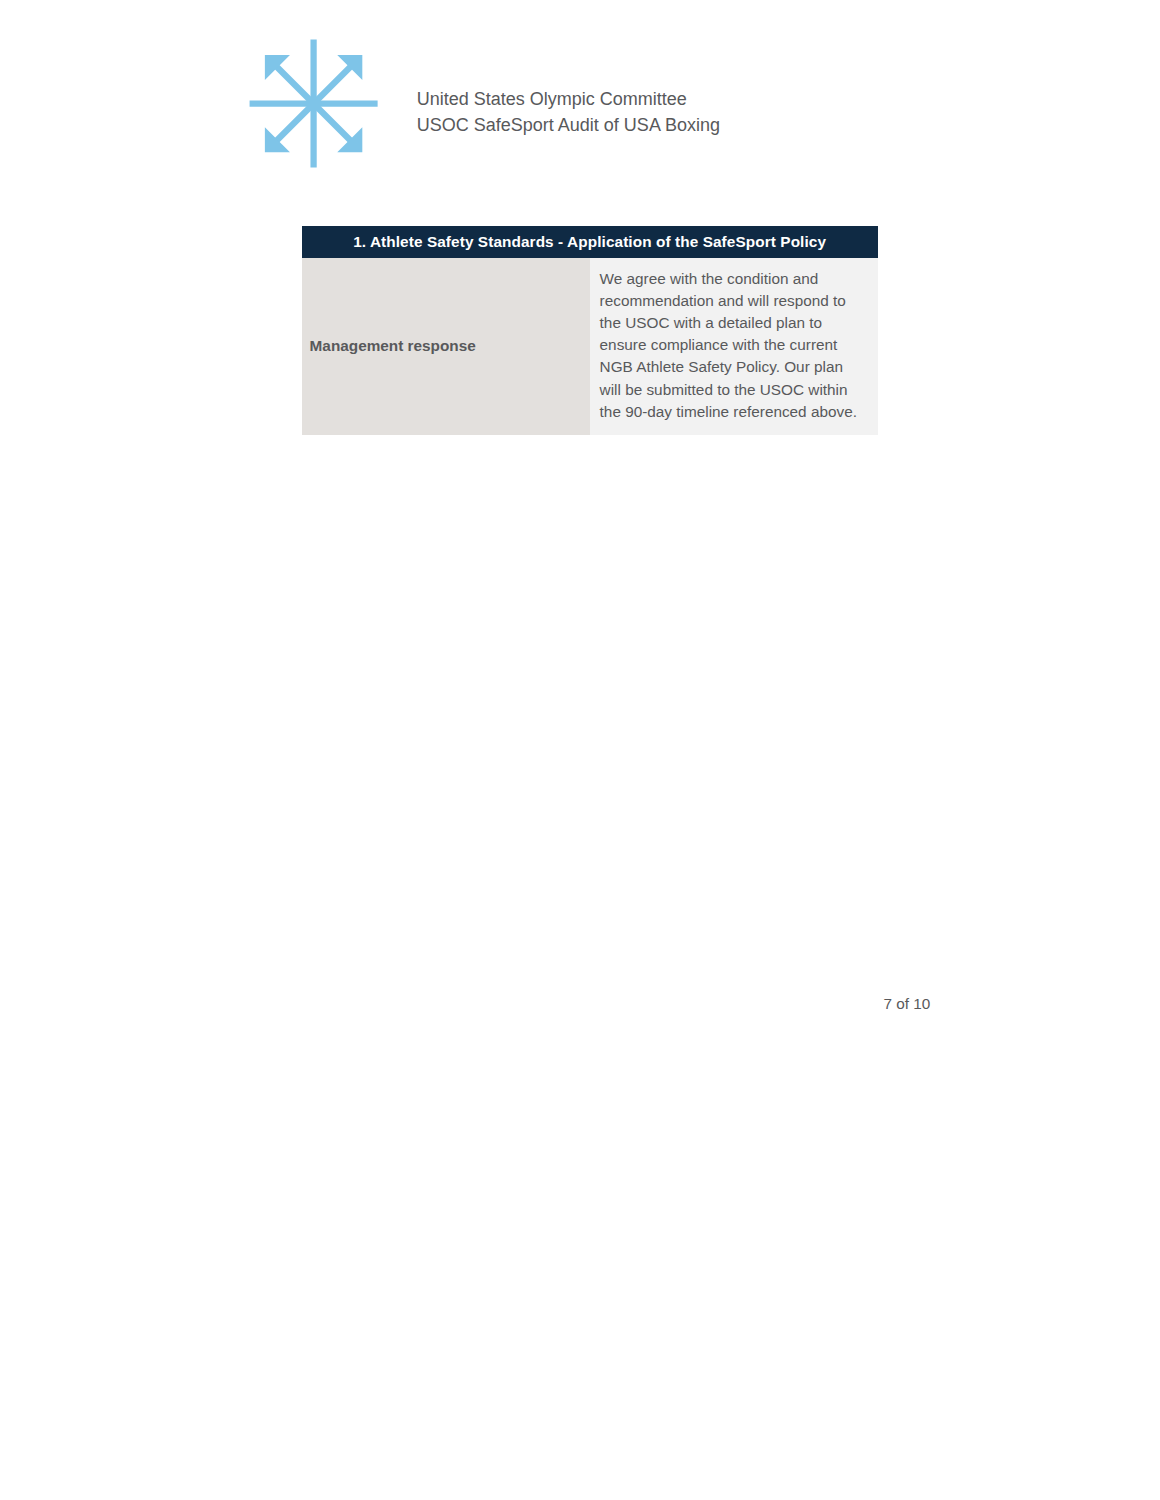United States Olympic Committee
USOC SafeSport Audit of USA Boxing
| 1. Athlete Safety Standards - Application of the SafeSport Policy |
| --- |
| Management response | We agree with the condition and recommendation and will respond to the USOC with a detailed plan to ensure compliance with the current NGB Athlete Safety Policy. Our plan will be submitted to the USOC within the 90-day timeline referenced above. |
7 of 10